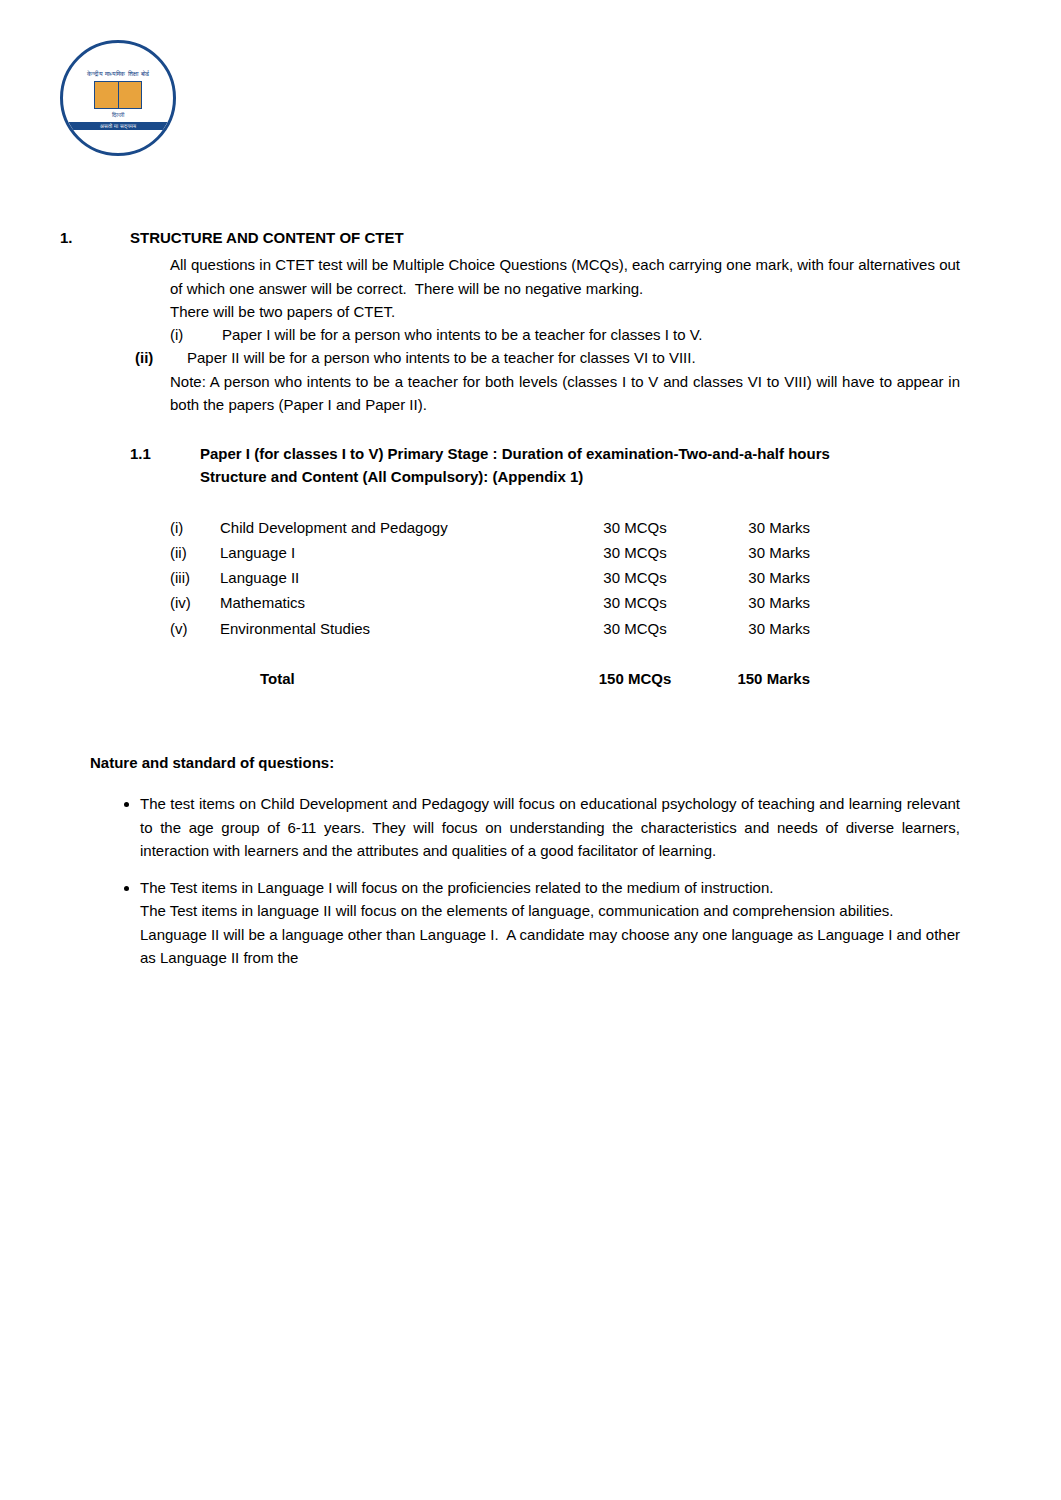केन्द्रीय माध्यमिक शिक्षा बोर्ड
दिल्ली
असतो मा सद्गमय
1.
STRUCTURE AND CONTENT OF CTET
All questions in CTET test will be Multiple Choice Questions (MCQs), each carrying one mark, with four alternatives out of which one answer will be correct. There will be no negative marking.
There will be two papers of CTET.
(i) Paper I will be for a person who intents to be a teacher for classes I to V.
(ii) Paper II will be for a person who intents to be a teacher for classes VI to VIII.
Note: A person who intents to be a teacher for both levels (classes I to V and classes VI to VIII) will have to appear in both the papers (Paper I and Paper II).
1.1 Paper I (for classes I to V) Primary Stage : Duration of examination-Two-and-a-half hours
Structure and Content (All Compulsory): (Appendix 1)
| (i) | Child Development and Pedagogy | 30 MCQs | 30 Marks |
| (ii) | Language I | 30 MCQs | 30 Marks |
| (iii) | Language II | 30 MCQs | 30 Marks |
| (iv) | Mathematics | 30 MCQs | 30 Marks |
| (v) | Environmental Studies | 30 MCQs | 30 Marks |
| | Total | 150 MCQs | 150 Marks |
Nature and standard of questions:
The test items on Child Development and Pedagogy will focus on educational psychology of teaching and learning relevant to the age group of 6-11 years. They will focus on understanding the characteristics and needs of diverse learners, interaction with learners and the attributes and qualities of a good facilitator of learning.
The Test items in Language I will focus on the proficiencies related to the medium of instruction.
The Test items in language II will focus on the elements of language, communication and comprehension abilities.
Language II will be a language other than Language I. A candidate may choose any one language as Language I and other as Language II from the